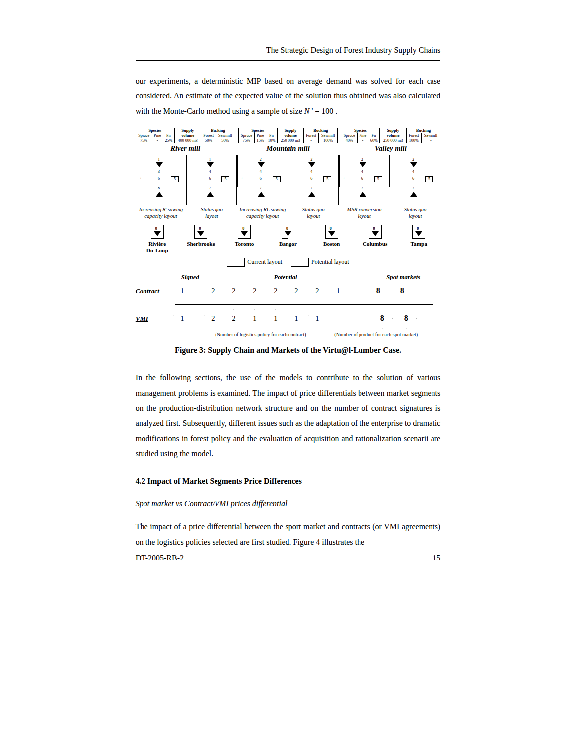The Strategic Design of Forest Industry Supply Chains
our experiments, a deterministic MIP based on average demand was solved for each case considered. An estimate of the expected value of the solution thus obtained was also calculated with the Monte-Carlo method using a sample of size N ' = 100 .
| Species | Supply volume | Bucking |
| --- | --- | --- |
| Spruce | Pine | Fir | Forest | Sawmill |
| 75% | - | 25% | 400 000 m3 | 50% | 50% |
River mill
| Species | Supply volume | Bucking |
| --- | --- | --- |
| Spruce | Pine | Fir | Forest | Sawmill |
| 75% | 15% | 10% | 250 000 m3 | - | 100% |
Mountain mill
| Species | Supply volume | Bucking |
| --- | --- | --- |
| Spruce | Pine | Fir | Forest | Sawmill |
| 40% | - | 60% | 250 000 m3 | 100% | - |
Valley mill
1
3
6
5
8
←
Increasing 8' sawing
capacity layout
1
4
6
5
7
Status quo
layout
2
4
6
5
7
←
Increasing RL sawing
capacity layout
2
4
6
5
7
Status quo
layout
2
4
6
5
7
←
MSR conversion
layout
2
4
6
5
7
Status quo
layout
8
Rivière
Du-Loup
8
Sherbrooke
8
Toronto
8
Bangor
8
Boston
8
Columbus
8
Tampa
Current layout Potential layout
Signed
Potential
Spot markets
Contract
1
2
2
2
2
2
2
1
8
8
VMI
1
2
2
1
1
1
1
8
8
(Number of logistics policy for each contract)
(Number of product for each spot market)
Figure 3: Supply Chain and Markets of the Virtu@l-Lumber Case.
In the following sections, the use of the models to contribute to the solution of various management problems is examined. The impact of price differentials between market segments on the production-distribution network structure and on the number of contract signatures is analyzed first. Subsequently, different issues such as the adaptation of the enterprise to dramatic modifications in forest policy and the evaluation of acquisition and rationalization scenarii are studied using the model.
4.2 Impact of Market Segments Price Differences
Spot market vs Contract/VMI prices differential
The impact of a price differential between the sport market and contracts (or VMI agreements) on the logistics policies selected are first studied. Figure 4 illustrates the
DT-2005-RB-2 15